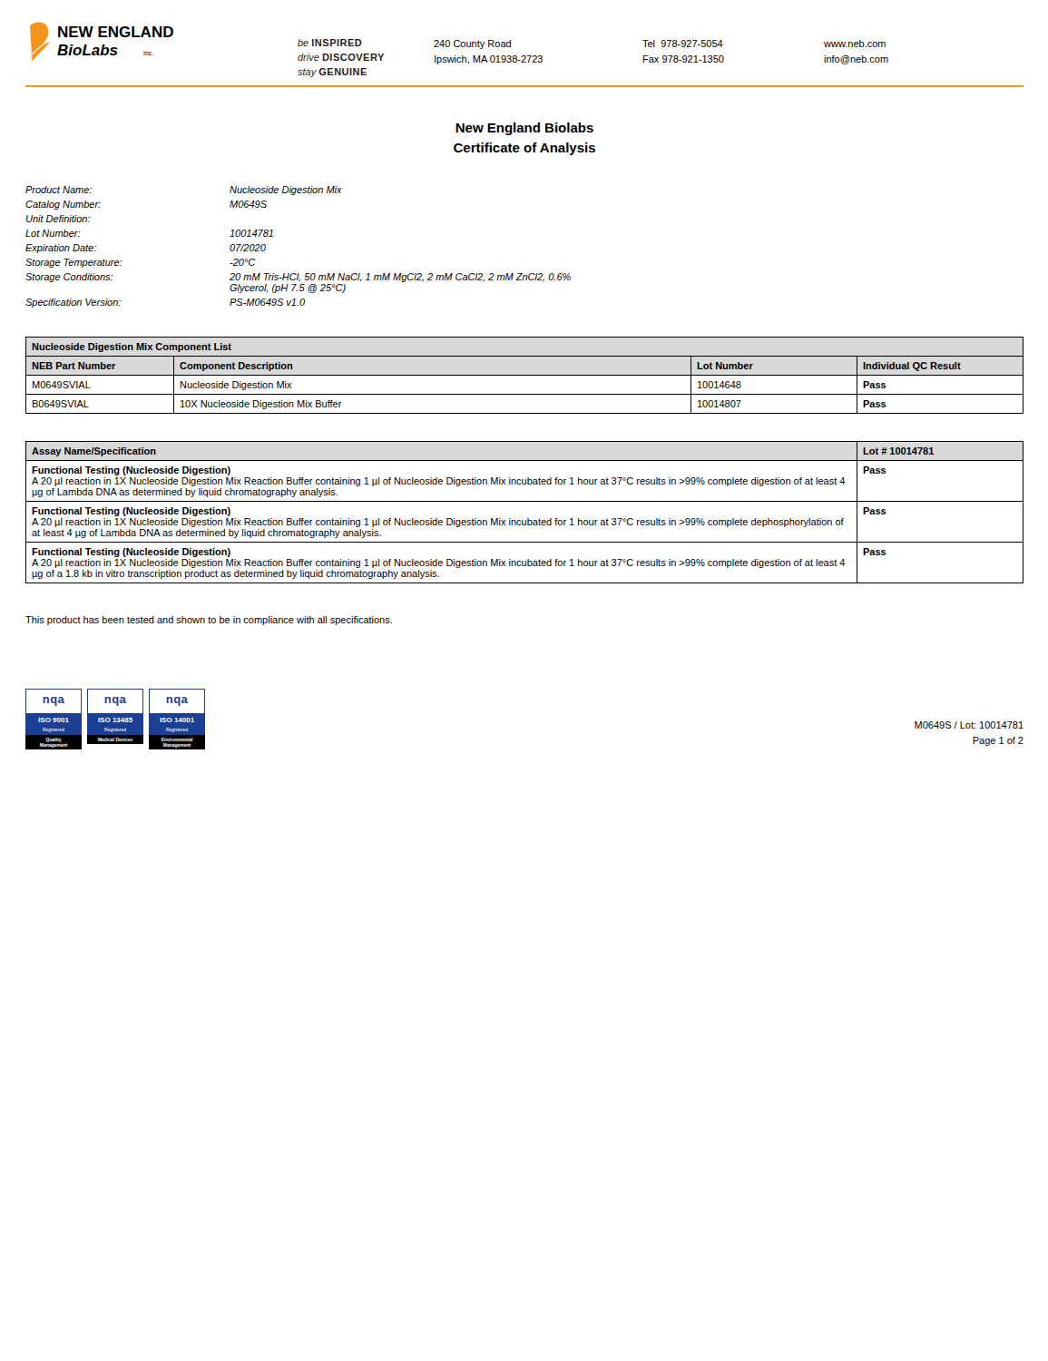be INSPIRED
drive DISCOVERY
stay GENUINE
240 County Road
Ipswich, MA 01938-2723
Tel 978-927-5054
Fax 978-921-1350
www.neb.com
info@neb.com
New England Biolabs
Certificate of Analysis
| Product Name: | Nucleoside Digestion Mix |
| Catalog Number: | M0649S |
| Unit Definition: | |
| Lot Number: | 10014781 |
| Expiration Date: | 07/2020 |
| Storage Temperature: | -20°C |
| Storage Conditions: | 20 mM Tris-HCl, 50 mM NaCl, 1 mM MgCl2, 2 mM CaCl2, 2 mM ZnCl2, 0.6% Glycerol, (pH 7.5 @ 25°C) |
| Specification Version: | PS-M0649S v1.0 |
| Nucleoside Digestion Mix Component List |
| --- |
| NEB Part Number | Component Description | Lot Number | Individual QC Result |
| M0649SVIAL | Nucleoside Digestion Mix | 10014648 | Pass |
| B0649SVIAL | 10X Nucleoside Digestion Mix Buffer | 10014807 | Pass |
| Assay Name/Specification | Lot # 10014781 |
| --- | --- |
| Functional Testing (Nucleoside Digestion) A 20 µl reaction in 1X Nucleoside Digestion Mix Reaction Buffer containing 1 µl of Nucleoside Digestion Mix incubated for 1 hour at 37°C results in >99% complete digestion of at least 4 µg of Lambda DNA as determined by liquid chromatography analysis. | Pass |
| Functional Testing (Nucleoside Digestion) A 20 µl reaction in 1X Nucleoside Digestion Mix Reaction Buffer containing 1 µl of Nucleoside Digestion Mix incubated for 1 hour at 37°C results in >99% complete dephosphorylation of at least 4 µg of Lambda DNA as determined by liquid chromatography analysis. | Pass |
| Functional Testing (Nucleoside Digestion) A 20 µl reaction in 1X Nucleoside Digestion Mix Reaction Buffer containing 1 µl of Nucleoside Digestion Mix incubated for 1 hour at 37°C results in >99% complete digestion of at least 4 µg of a 1.8 kb in vitro transcription product as determined by liquid chromatography analysis. | Pass |
This product has been tested and shown to be in compliance with all specifications.
nqa
ISO 9001
Registered
Quality
Management
nqa
ISO 13485
Registered
Medical Devices
nqa
ISO 14001
Registered
Environmental
Management
M0649S / Lot: 10014781
Page 1 of 2